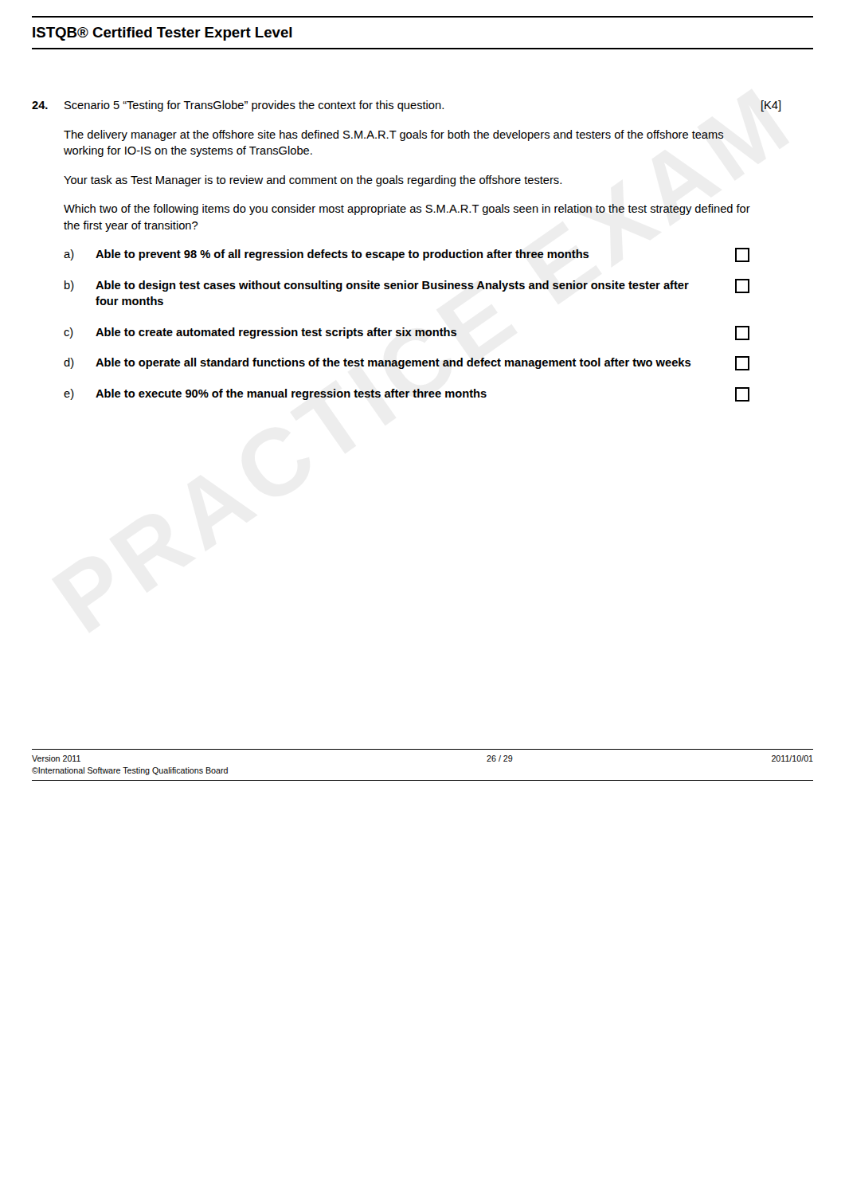PRACTICE EXAM
ISTQB® Certified Tester Expert Level
24.
[K4]
Scenario 5 “Testing for TransGlobe” provides the context for this question.
The delivery manager at the offshore site has defined S.M.A.R.T goals for both the developers and testers of the offshore teams working for IO-IS on the systems of TransGlobe.
Your task as Test Manager is to review and comment on the goals regarding the offshore testers.
Which two of the following items do you consider most appropriate as S.M.A.R.T goals seen in relation to the test strategy defined for the first year of transition?
a)
Able to prevent 98 % of all regression defects to escape to production after three months
b)
Able to design test cases without consulting onsite senior Business Analysts and senior onsite tester after four months
c)
Able to create automated regression test scripts after six months
d)
Able to operate all standard functions of the test management and defect management tool after two weeks
e)
Able to execute 90% of the manual regression tests after three months
Version 2011
©International Software Testing Qualifications Board
26 / 29
2011/10/01